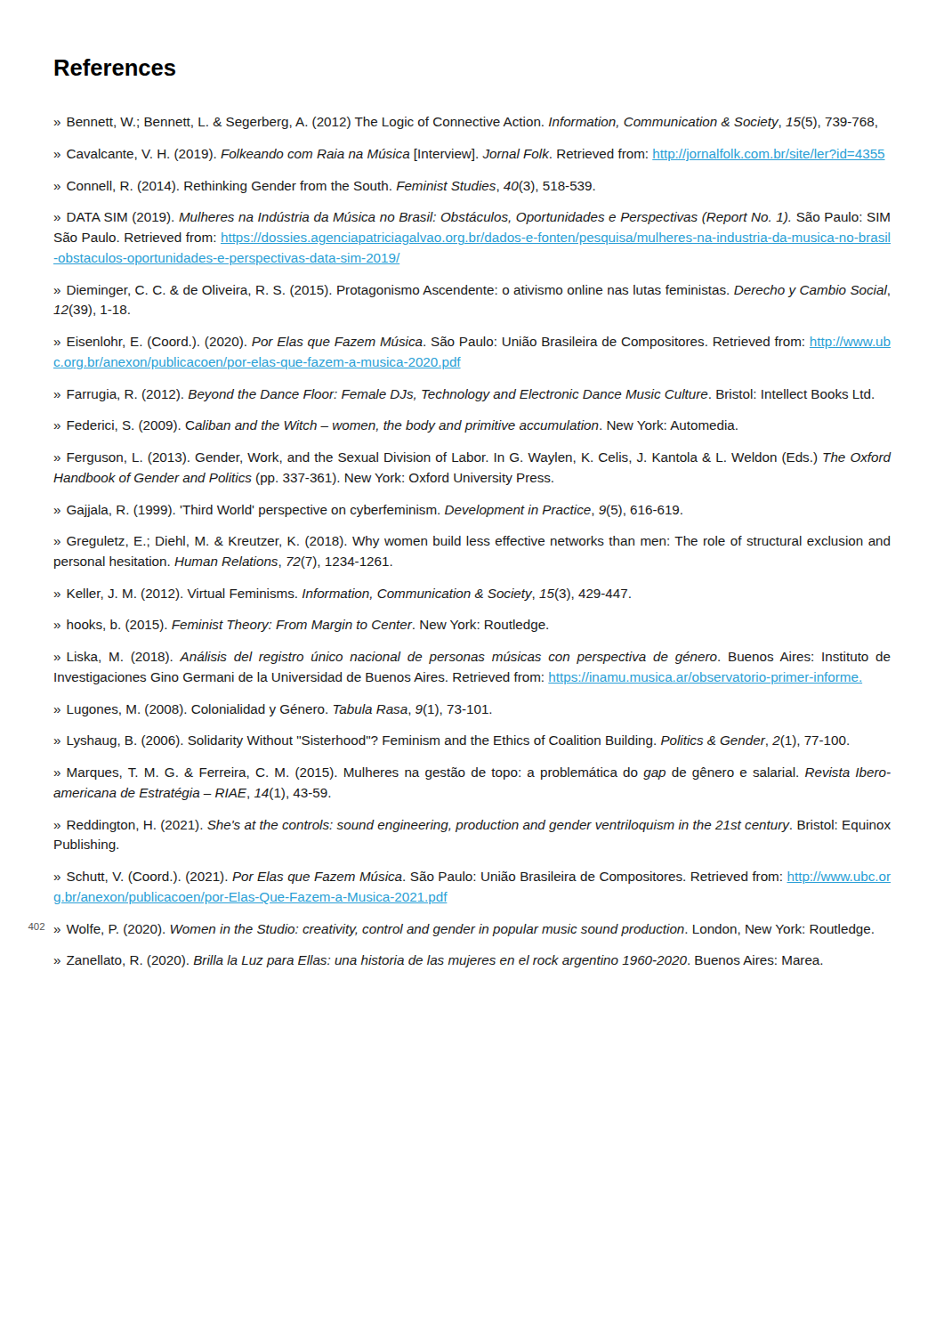References
Bennett, W.; Bennett, L. & Segerberg, A. (2012) The Logic of Connective Action. Information, Communication & Society, 15(5), 739-768,
Cavalcante, V. H. (2019). Folkeando com Raia na Música [Interview]. Jornal Folk. Retrieved from: http://jornalfolk.com.br/site/ler?id=4355
Connell, R. (2014). Rethinking Gender from the South. Feminist Studies, 40(3), 518-539.
DATA SIM (2019). Mulheres na Indústria da Música no Brasil: Obstáculos, Oportunidades e Perspectivas (Report No. 1). São Paulo: SIM São Paulo. Retrieved from: https://dossies.agenciapatriciagalvao.org.br/dados-e-fonten/pesquisa/mulheres-na-industria-da-musica-no-brasil-obstaculos-oportunidades-e-perspectivas-data-sim-2019/
Dieminger, C. C. & de Oliveira, R. S. (2015). Protagonismo Ascendente: o ativismo online nas lutas feministas. Derecho y Cambio Social, 12(39), 1-18.
Eisenlohr, E. (Coord.). (2020). Por Elas que Fazem Música. São Paulo: União Brasileira de Compositores. Retrieved from: http://www.ubc.org.br/anexon/publicacoen/por-elas-que-fazem-a-musica-2020.pdf
Farrugia, R. (2012). Beyond the Dance Floor: Female DJs, Technology and Electronic Dance Music Culture. Bristol: Intellect Books Ltd.
Federici, S. (2009). Caliban and the Witch – women, the body and primitive accumulation. New York: Automedia.
Ferguson, L. (2013). Gender, Work, and the Sexual Division of Labor. In G. Waylen, K. Celis, J. Kantola & L. Weldon (Eds.) The Oxford Handbook of Gender and Politics (pp. 337-361). New York: Oxford University Press.
Gajjala, R. (1999). 'Third World' perspective on cyberfeminism. Development in Practice, 9(5), 616-619.
Greguletz, E.; Diehl, M. & Kreutzer, K. (2018). Why women build less effective networks than men: The role of structural exclusion and personal hesitation. Human Relations, 72(7), 1234-1261.
Keller, J. M. (2012). Virtual Feminisms. Information, Communication & Society, 15(3), 429-447.
hooks, b. (2015). Feminist Theory: From Margin to Center. New York: Routledge.
Liska, M. (2018). Análisis del registro único nacional de personas músicas con perspectiva de género. Buenos Aires: Instituto de Investigaciones Gino Germani de la Universidad de Buenos Aires. Retrieved from: https://inamu.musica.ar/observatorio-primer-informe.
Lugones, M. (2008). Colonialidad y Género. Tabula Rasa, 9(1), 73-101.
Lyshaug, B. (2006). Solidarity Without "Sisterhood"? Feminism and the Ethics of Coalition Building. Politics & Gender, 2(1), 77-100.
Marques, T. M. G. & Ferreira, C. M. (2015). Mulheres na gestão de topo: a problemática do gap de gênero e salarial. Revista Ibero-americana de Estratégia – RIAE, 14(1), 43-59.
Reddington, H. (2021). She's at the controls: sound engineering, production and gender ventriloquism in the 21st century. Bristol: Equinox Publishing.
Schutt, V. (Coord.). (2021). Por Elas que Fazem Música. São Paulo: União Brasileira de Compositores. Retrieved from: http://www.ubc.org.br/anexon/publicacoen/por-Elas-Que-Fazem-a-Musica-2021.pdf
402 Wolfe, P. (2020). Women in the Studio: creativity, control and gender in popular music sound production. London, New York: Routledge.
Zanellato, R. (2020). Brilla la Luz para Ellas: una historia de las mujeres en el rock argentino 1960-2020. Buenos Aires: Marea.